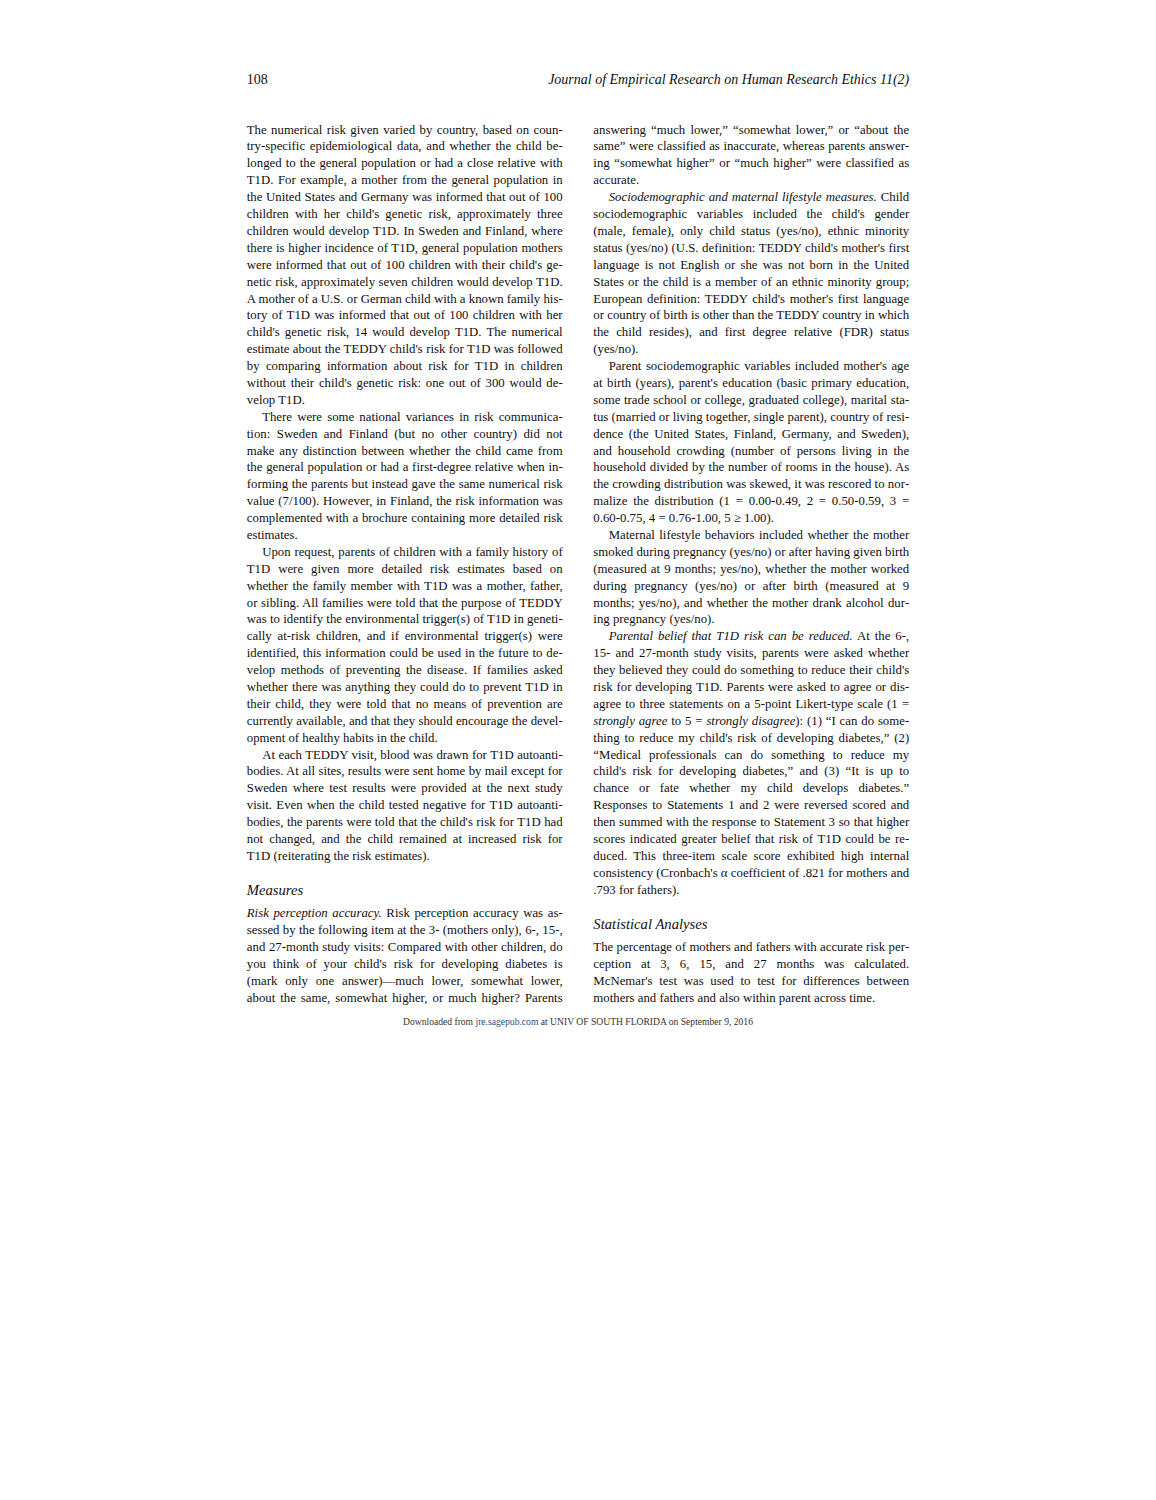108 Journal of Empirical Research on Human Research Ethics 11(2)
The numerical risk given varied by country, based on country-specific epidemiological data, and whether the child belonged to the general population or had a close relative with T1D. For example, a mother from the general population in the United States and Germany was informed that out of 100 children with her child's genetic risk, approximately three children would develop T1D. In Sweden and Finland, where there is higher incidence of T1D, general population mothers were informed that out of 100 children with their child's genetic risk, approximately seven children would develop T1D. A mother of a U.S. or German child with a known family history of T1D was informed that out of 100 children with her child's genetic risk, 14 would develop T1D. The numerical estimate about the TEDDY child's risk for T1D was followed by comparing information about risk for T1D in children without their child's genetic risk: one out of 300 would develop T1D.
There were some national variances in risk communication: Sweden and Finland (but no other country) did not make any distinction between whether the child came from the general population or had a first-degree relative when informing the parents but instead gave the same numerical risk value (7/100). However, in Finland, the risk information was complemented with a brochure containing more detailed risk estimates.
Upon request, parents of children with a family history of T1D were given more detailed risk estimates based on whether the family member with T1D was a mother, father, or sibling. All families were told that the purpose of TEDDY was to identify the environmental trigger(s) of T1D in genetically at-risk children, and if environmental trigger(s) were identified, this information could be used in the future to develop methods of preventing the disease. If families asked whether there was anything they could do to prevent T1D in their child, they were told that no means of prevention are currently available, and that they should encourage the development of healthy habits in the child.
At each TEDDY visit, blood was drawn for T1D autoantibodies. At all sites, results were sent home by mail except for Sweden where test results were provided at the next study visit. Even when the child tested negative for T1D autoantibodies, the parents were told that the child's risk for T1D had not changed, and the child remained at increased risk for T1D (reiterating the risk estimates).
Measures
Risk perception accuracy. Risk perception accuracy was assessed by the following item at the 3- (mothers only), 6-, 15-, and 27-month study visits: Compared with other children, do you think of your child's risk for developing diabetes is (mark only one answer)—much lower, somewhat lower, about the same, somewhat higher, or much higher? Parents answering “much lower,” “somewhat lower,” or “about the same” were classified as inaccurate, whereas parents answering “somewhat higher” or “much higher” were classified as accurate.
Sociodemographic and maternal lifestyle measures. Child sociodemographic variables included the child's gender (male, female), only child status (yes/no), ethnic minority status (yes/no) (U.S. definition: TEDDY child's mother's first language is not English or she was not born in the United States or the child is a member of an ethnic minority group; European definition: TEDDY child's mother's first language or country of birth is other than the TEDDY country in which the child resides), and first degree relative (FDR) status (yes/no).
Parent sociodemographic variables included mother's age at birth (years), parent's education (basic primary education, some trade school or college, graduated college), marital status (married or living together, single parent), country of residence (the United States, Finland, Germany, and Sweden), and household crowding (number of persons living in the household divided by the number of rooms in the house). As the crowding distribution was skewed, it was rescored to normalize the distribution (1 = 0.00-0.49, 2 = 0.50-0.59, 3 = 0.60-0.75, 4 = 0.76-1.00, 5 ≥ 1.00).
Maternal lifestyle behaviors included whether the mother smoked during pregnancy (yes/no) or after having given birth (measured at 9 months; yes/no), whether the mother worked during pregnancy (yes/no) or after birth (measured at 9 months; yes/no), and whether the mother drank alcohol during pregnancy (yes/no).
Parental belief that T1D risk can be reduced. At the 6-, 15- and 27-month study visits, parents were asked whether they believed they could do something to reduce their child's risk for developing T1D. Parents were asked to agree or disagree to three statements on a 5-point Likert-type scale (1 = strongly agree to 5 = strongly disagree): (1) “I can do something to reduce my child's risk of developing diabetes,” (2) “Medical professionals can do something to reduce my child's risk for developing diabetes,” and (3) “It is up to chance or fate whether my child develops diabetes.” Responses to Statements 1 and 2 were reversed scored and then summed with the response to Statement 3 so that higher scores indicated greater belief that risk of T1D could be reduced. This three-item scale score exhibited high internal consistency (Cronbach's α coefficient of .821 for mothers and .793 for fathers).
Statistical Analyses
The percentage of mothers and fathers with accurate risk perception at 3, 6, 15, and 27 months was calculated. McNemar's test was used to test for differences between mothers and fathers and also within parent across time.
Downloaded from jre.sagepub.com at UNIV OF SOUTH FLORIDA on September 9, 2016